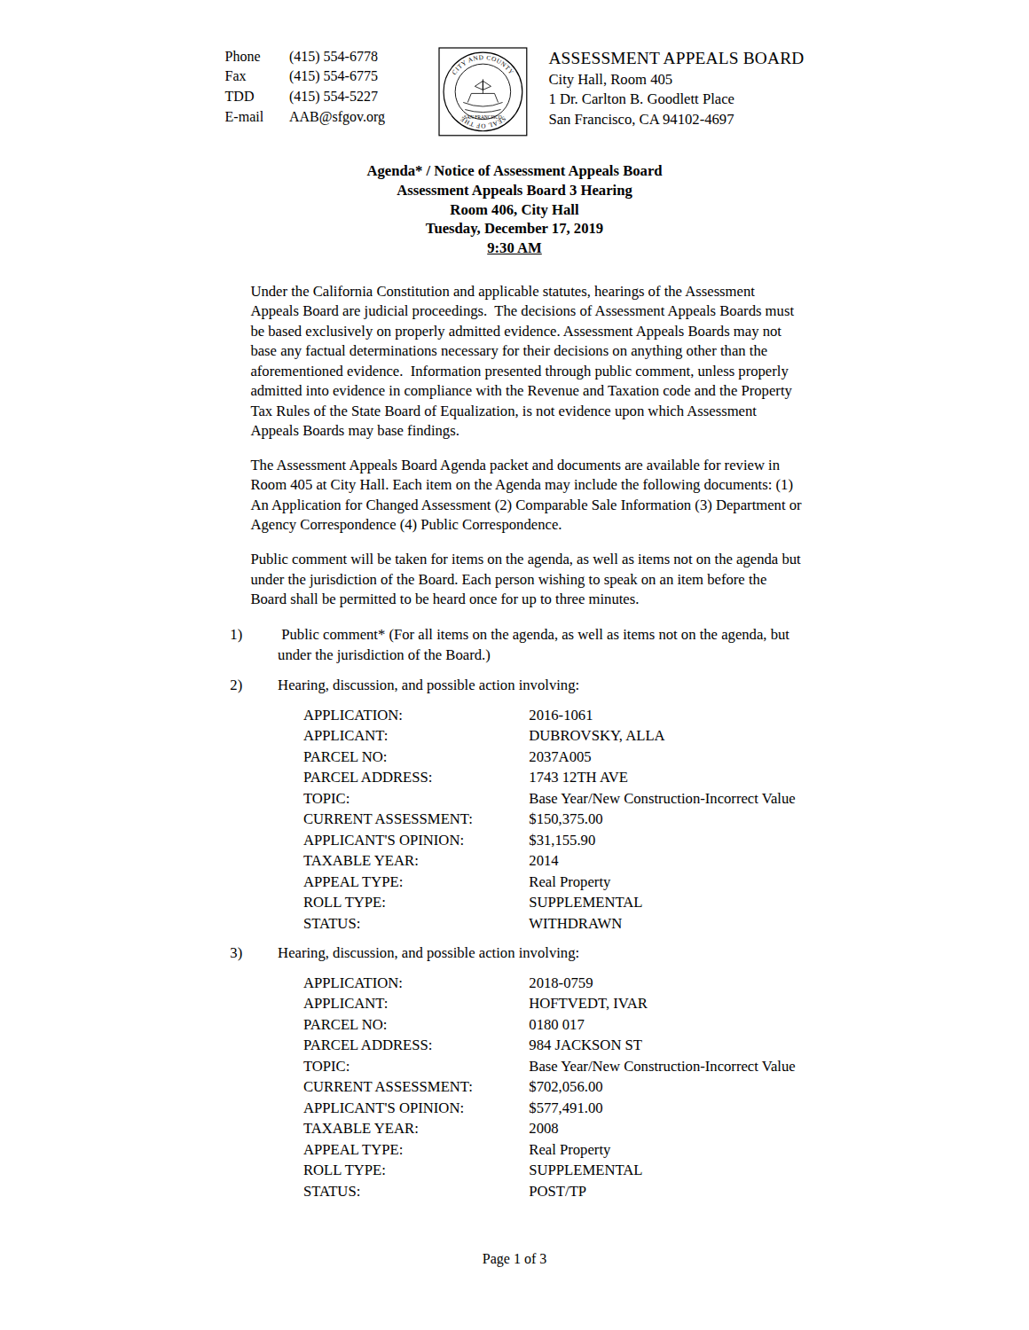| / Phone / (415) 554-6778 / / Fax / (415) 554-6775 / / TDD / (415) 554-5227 / / E-mail / AAB@sfgov.org / | CITY AND COUNTY SEAL OF THE SAN FRANCISCO | ASSESSMENT APPEALS BOARD City Hall, Room 405 1 Dr. Carlton B. Goodlett Place San Francisco, CA 94102-4697 |
Agenda* / Notice of Assessment Appeals Board Assessment Appeals Board 3 Hearing Room 406, City Hall Tuesday, December 17, 2019 9:30 AM
Under the California Constitution and applicable statutes, hearings of the Assessment Appeals Board are judicial proceedings. The decisions of Assessment Appeals Boards must be based exclusively on properly admitted evidence. Assessment Appeals Boards may not base any factual determinations necessary for their decisions on anything other than the aforementioned evidence. Information presented through public comment, unless properly admitted into evidence in compliance with the Revenue and Taxation code and the Property Tax Rules of the State Board of Equalization, is not evidence upon which Assessment Appeals Boards may base findings.
The Assessment Appeals Board Agenda packet and documents are available for review in Room 405 at City Hall. Each item on the Agenda may include the following documents: (1) An Application for Changed Assessment (2) Comparable Sale Information (3) Department or Agency Correspondence (4) Public Correspondence.
Public comment will be taken for items on the agenda, as well as items not on the agenda but under the jurisdiction of the Board. Each person wishing to speak on an item before the Board shall be permitted to be heard once for up to three minutes.
1)
Public comment* (For all items on the agenda, as well as items not on the agenda, but under the jurisdiction of the Board.)
2)
Hearing, discussion, and possible action involving:
| APPLICATION: | 2016-1061 |
| APPLICANT: | DUBROVSKY, ALLA |
| PARCEL NO: | 2037A005 |
| PARCEL ADDRESS: | 1743 12TH AVE |
| TOPIC: | Base Year/New Construction-Incorrect Value |
| CURRENT ASSESSMENT: | $150,375.00 |
| APPLICANT'S OPINION: | $31,155.90 |
| TAXABLE YEAR: | 2014 |
| APPEAL TYPE: | Real Property |
| ROLL TYPE: | SUPPLEMENTAL |
| STATUS: | WITHDRAWN |
3)
Hearing, discussion, and possible action involving:
| APPLICATION: | 2018-0759 |
| APPLICANT: | HOFTVEDT, IVAR |
| PARCEL NO: | 0180 017 |
| PARCEL ADDRESS: | 984 JACKSON ST |
| TOPIC: | Base Year/New Construction-Incorrect Value |
| CURRENT ASSESSMENT: | $702,056.00 |
| APPLICANT'S OPINION: | $577,491.00 |
| TAXABLE YEAR: | 2008 |
| APPEAL TYPE: | Real Property |
| ROLL TYPE: | SUPPLEMENTAL |
| STATUS: | POST/TP |
Page 1 of 3